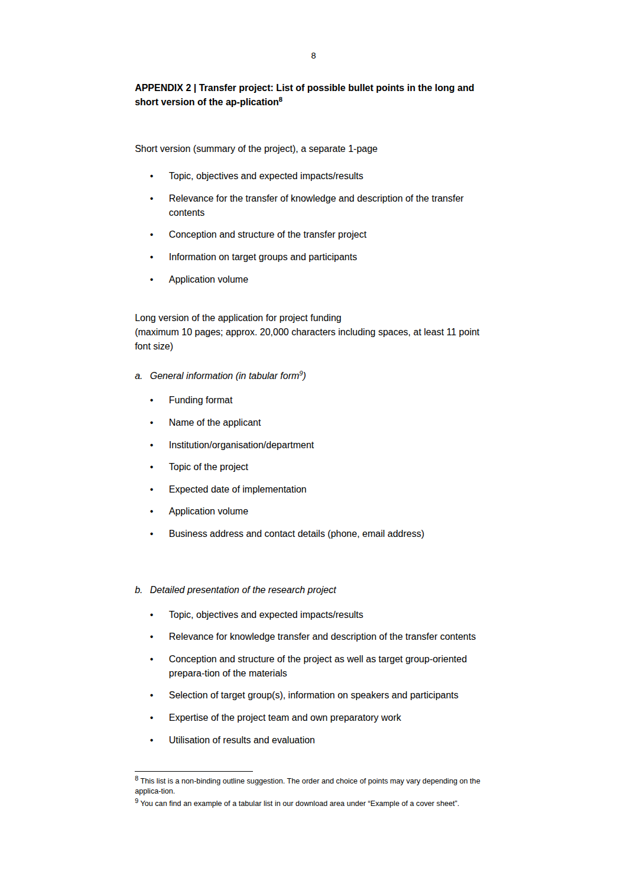8
APPENDIX 2 | Transfer project: List of possible bullet points in the long and short version of the ap-plication8
Short version (summary of the project), a separate 1-page
Topic, objectives and expected impacts/results
Relevance for the transfer of knowledge and description of the transfer contents
Conception and structure of the transfer project
Information on target groups and participants
Application volume
Long version of the application for project funding
(maximum 10 pages; approx. 20,000 characters including spaces, at least 11 point font size)
a. General information (in tabular form9)
Funding format
Name of the applicant
Institution/organisation/department
Topic of the project
Expected date of implementation
Application volume
Business address and contact details (phone, email address)
b. Detailed presentation of the research project
Topic, objectives and expected impacts/results
Relevance for knowledge transfer and description of the transfer contents
Conception and structure of the project as well as target group-oriented prepara-tion of the materials
Selection of target group(s), information on speakers and participants
Expertise of the project team and own preparatory work
Utilisation of results and evaluation
8 This list is a non-binding outline suggestion. The order and choice of points may vary depending on the applica-tion.
9 You can find an example of a tabular list in our download area under “Example of a cover sheet”.